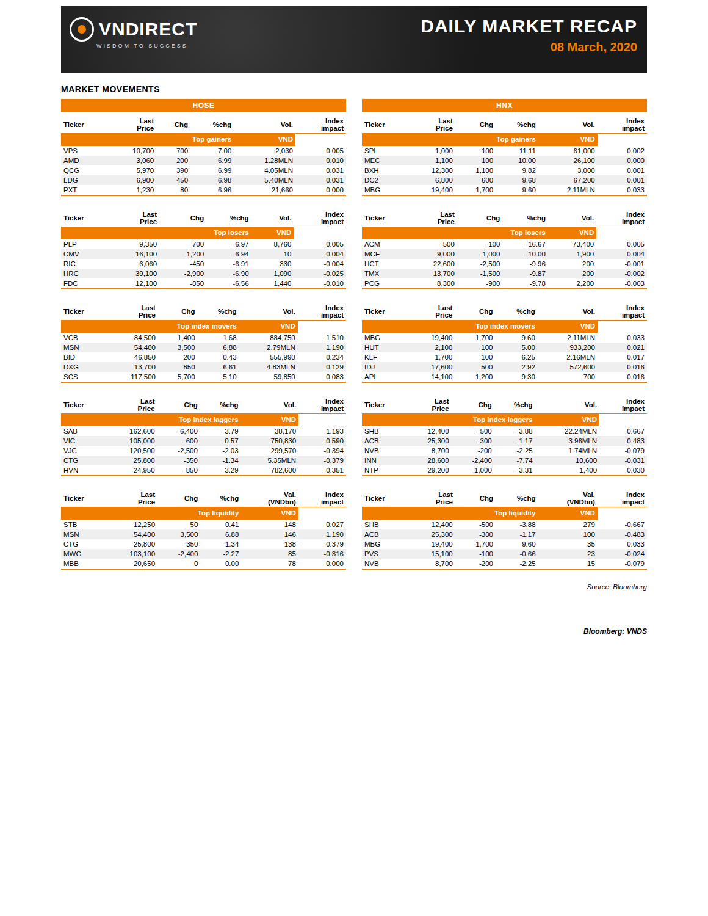VNDIRECT WISDOM TO SUCCESS
DAILY MARKET RECAP
08 March, 2020
MARKET MOVEMENTS
HOSE
| Top gainers | VND |
| Ticker | Last Price | Chg | %chg | Vol. | Index impact |
| VPS | 10,700 | 700 | 7.00 | 2,030 | 0.005 |
| AMD | 3,060 | 200 | 6.99 | 1.28MLN | 0.010 |
| QCG | 5,970 | 390 | 6.99 | 4.05MLN | 0.031 |
| LDG | 6,900 | 450 | 6.98 | 5.40MLN | 0.031 |
| PXT | 1,230 | 80 | 6.96 | 21,660 | 0.000 |
| Top losers | VND |
| Ticker | Last Price | Chg | %chg | Vol. | Index impact |
| PLP | 9,350 | -700 | -6.97 | 8,760 | -0.005 |
| CMV | 16,100 | -1,200 | -6.94 | 10 | -0.004 |
| RIC | 6,060 | -450 | -6.91 | 330 | -0.004 |
| HRC | 39,100 | -2,900 | -6.90 | 1,090 | -0.025 |
| FDC | 12,100 | -850 | -6.56 | 1,440 | -0.010 |
| Top index movers | VND |
| Ticker | Last Price | Chg | %chg | Vol. | Index impact |
| VCB | 84,500 | 1,400 | 1.68 | 884,750 | 1.510 |
| MSN | 54,400 | 3,500 | 6.88 | 2.79MLN | 1.190 |
| BID | 46,850 | 200 | 0.43 | 555,990 | 0.234 |
| DXG | 13,700 | 850 | 6.61 | 4.83MLN | 0.129 |
| SCS | 117,500 | 5,700 | 5.10 | 59,850 | 0.083 |
| Top index laggers | VND |
| Ticker | Last Price | Chg | %chg | Vol. | Index impact |
| SAB | 162,600 | -6,400 | -3.79 | 38,170 | -1.193 |
| VIC | 105,000 | -600 | -0.57 | 750,830 | -0.590 |
| VJC | 120,500 | -2,500 | -2.03 | 299,570 | -0.394 |
| CTG | 25,800 | -350 | -1.34 | 5.35MLN | -0.379 |
| HVN | 24,950 | -850 | -3.29 | 782,600 | -0.351 |
| Top liquidity | VND |
| Ticker | Last Price | Chg | %chg | Val. (VNDbn) | Index impact |
| STB | 12,250 | 50 | 0.41 | 148 | 0.027 |
| MSN | 54,400 | 3,500 | 6.88 | 146 | 1.190 |
| CTG | 25,800 | -350 | -1.34 | 138 | -0.379 |
| MWG | 103,100 | -2,400 | -2.27 | 85 | -0.316 |
| MBB | 20,650 | 0 | 0.00 | 78 | 0.000 |
HNX
| Top gainers | VND |
| Ticker | Last Price | Chg | %chg | Vol. | Index impact |
| SPI | 1,000 | 100 | 11.11 | 61,000 | 0.002 |
| MEC | 1,100 | 100 | 10.00 | 26,100 | 0.000 |
| BXH | 12,300 | 1,100 | 9.82 | 3,000 | 0.001 |
| DC2 | 6,800 | 600 | 9.68 | 67,200 | 0.001 |
| MBG | 19,400 | 1,700 | 9.60 | 2.11MLN | 0.033 |
| Top losers | VND |
| Ticker | Last Price | Chg | %chg | Vol. | Index impact |
| ACM | 500 | -100 | -16.67 | 73,400 | -0.005 |
| MCF | 9,000 | -1,000 | -10.00 | 1,900 | -0.004 |
| HCT | 22,600 | -2,500 | -9.96 | 200 | -0.001 |
| TMX | 13,700 | -1,500 | -9.87 | 200 | -0.002 |
| PCG | 8,300 | -900 | -9.78 | 2,200 | -0.003 |
| Top index movers | VND |
| Ticker | Last Price | Chg | %chg | Vol. | Index impact |
| MBG | 19,400 | 1,700 | 9.60 | 2.11MLN | 0.033 |
| HUT | 2,100 | 100 | 5.00 | 933,200 | 0.021 |
| KLF | 1,700 | 100 | 6.25 | 2.16MLN | 0.017 |
| IDJ | 17,600 | 500 | 2.92 | 572,600 | 0.016 |
| API | 14,100 | 1,200 | 9.30 | 700 | 0.016 |
| Top index laggers | VND |
| Ticker | Last Price | Chg | %chg | Vol. | Index impact |
| SHB | 12,400 | -500 | -3.88 | 22.24MLN | -0.667 |
| ACB | 25,300 | -300 | -1.17 | 3.96MLN | -0.483 |
| NVB | 8,700 | -200 | -2.25 | 1.74MLN | -0.079 |
| INN | 28,600 | -2,400 | -7.74 | 10,600 | -0.031 |
| NTP | 29,200 | -1,000 | -3.31 | 1,400 | -0.030 |
| Top liquidity | VND |
| Ticker | Last Price | Chg | %chg | Val. (VNDbn) | Index impact |
| SHB | 12,400 | -500 | -3.88 | 279 | -0.667 |
| ACB | 25,300 | -300 | -1.17 | 100 | -0.483 |
| MBG | 19,400 | 1,700 | 9.60 | 35 | 0.033 |
| PVS | 15,100 | -100 | -0.66 | 23 | -0.024 |
| NVB | 8,700 | -200 | -2.25 | 15 | -0.079 |
Source: Bloomberg
Bloomberg: VNDS